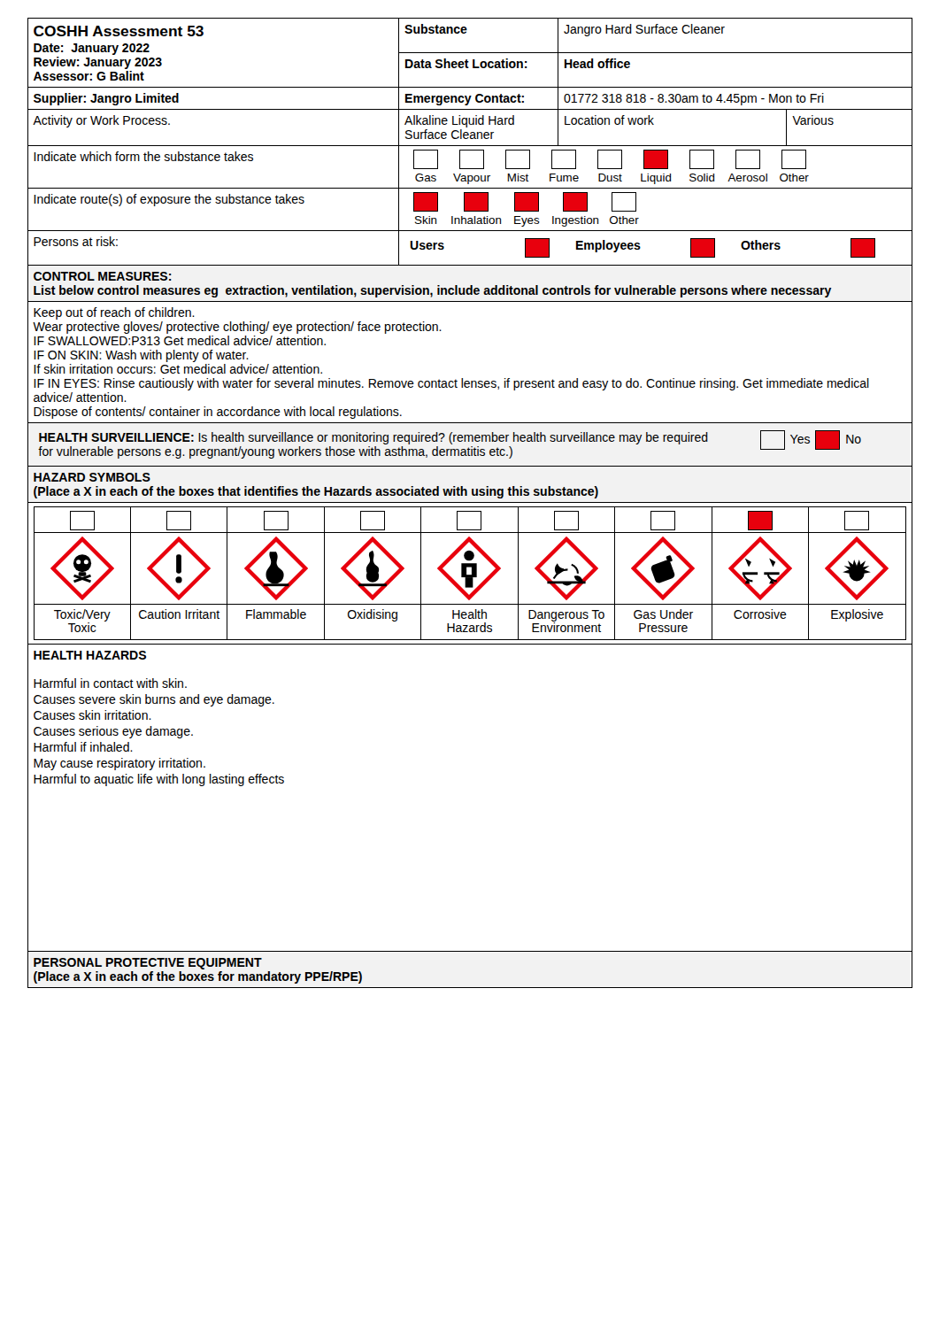| COSHH Assessment 53 Date: January 2022 Review: January 2023 Assessor: G Balint | Substance | Jangro Hard Surface Cleaner |
| Data Sheet Location: | Head office |
| Supplier: Jangro Limited | Emergency Contact: | 01772 318 818 - 8.30am to 4.45pm - Mon to Fri |
| Activity or Work Process. | Alkaline Liquid Hard Surface Cleaner | Location of work | Various |
| Indicate which form the substance takes | Gas Vapour Mist Fume Dust Liquid Solid Aerosol Other |
| Indicate route(s) of exposure the substance takes | Skin Inhalation Eyes Ingestion Other |
| Persons at risk: | / Users / / Employees / / Others / / |
| CONTROL MEASURES: List below control measures eg extraction, ventilation, supervision, include additonal controls for vulnerable persons where necessary |
| Keep out of reach of children. Wear protective gloves/ protective clothing/ eye protection/ face protection. IF SWALLOWED:P313 Get medical advice/ attention. IF ON SKIN: Wash with plenty of water. If skin irritation occurs: Get medical advice/ attention. IF IN EYES: Rinse cautiously with water for several minutes. Remove contact lenses, if present and easy to do. Continue rinsing. Get immediate medical advice/ attention. Dispose of contents/ container in accordance with local regulations. |
| / HEALTH SURVEILLIENCE: Is health surveillance or monitoring required? (remember health surveillance may be required for vulnerable persons e.g. pregnant/young workers those with asthma, dermatitis etc.) / Yes No / |
| HAZARD SYMBOLS (Place a X in each of the boxes that identifies the Hazards associated with using this substance) |
| / Toxic/Very Toxic / Caution Irritant / Flammable / Oxidising / Health Hazards / Dangerous To Environment / Gas Under Pressure / Corrosive / Explosive / |
| HEALTH HAZARDS Harmful in contact with skin. Causes severe skin burns and eye damage. Causes skin irritation. Causes serious eye damage. Harmful if inhaled. May cause respiratory irritation. Harmful to aquatic life with long lasting effects |
| PERSONAL PROTECTIVE EQUIPMENT (Place a X in each of the boxes for mandatory PPE/RPE) |